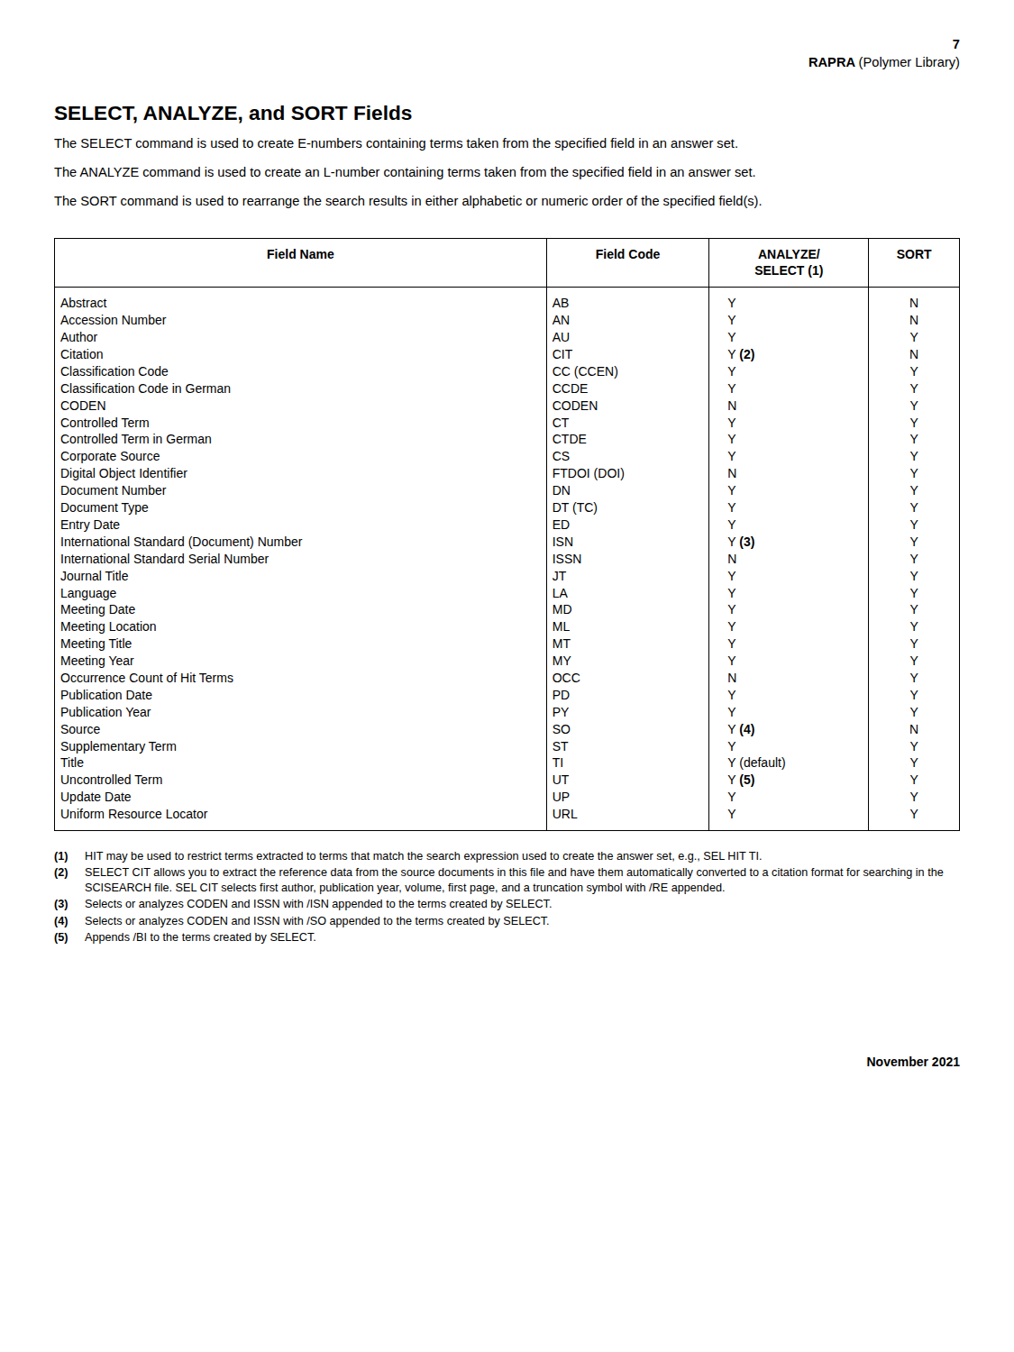7 RAPRA (Polymer Library)
SELECT, ANALYZE, and SORT Fields
The SELECT command is used to create E-numbers containing terms taken from the specified field in an answer set.
The ANALYZE command is used to create an L-number containing terms taken from the specified field in an answer set.
The SORT command is used to rearrange the search results in either alphabetic or numeric order of the specified field(s).
| Field Name | Field Code | ANALYZE/ SELECT (1) | SORT |
| --- | --- | --- | --- |
| Abstract | AB | Y | N |
| Accession Number | AN | Y | N |
| Author | AU | Y | Y |
| Citation | CIT | Y (2) | N |
| Classification Code | CC (CCEN) | Y | Y |
| Classification Code in German | CCDE | Y | Y |
| CODEN | CODEN | N | Y |
| Controlled Term | CT | Y | Y |
| Controlled Term in German | CTDE | Y | Y |
| Corporate Source | CS | Y | Y |
| Digital Object Identifier | FTDOI (DOI) | N | Y |
| Document Number | DN | Y | Y |
| Document Type | DT (TC) | Y | Y |
| Entry Date | ED | Y | Y |
| International Standard (Document) Number | ISN | Y (3) | Y |
| International Standard Serial Number | ISSN | N | Y |
| Journal Title | JT | Y | Y |
| Language | LA | Y | Y |
| Meeting Date | MD | Y | Y |
| Meeting Location | ML | Y | Y |
| Meeting Title | MT | Y | Y |
| Meeting Year | MY | Y | Y |
| Occurrence Count of Hit Terms | OCC | N | Y |
| Publication Date | PD | Y | Y |
| Publication Year | PY | Y | Y |
| Source | SO | Y (4) | N |
| Supplementary Term | ST | Y | Y |
| Title | TI | Y (default) | Y |
| Uncontrolled Term | UT | Y (5) | Y |
| Update Date | UP | Y | Y |
| Uniform Resource Locator | URL | Y | Y |
HIT may be used to restrict terms extracted to terms that match the search expression used to create the answer set, e.g., SEL HIT TI.
SELECT CIT allows you to extract the reference data from the source documents in this file and have them automatically converted to a citation format for searching in the SCISEARCH file. SEL CIT selects first author, publication year, volume, first page, and a truncation symbol with /RE appended.
Selects or analyzes CODEN and ISSN with /ISN appended to the terms created by SELECT.
Selects or analyzes CODEN and ISSN with /SO appended to the terms created by SELECT.
Appends /BI to the terms created by SELECT.
November 2021